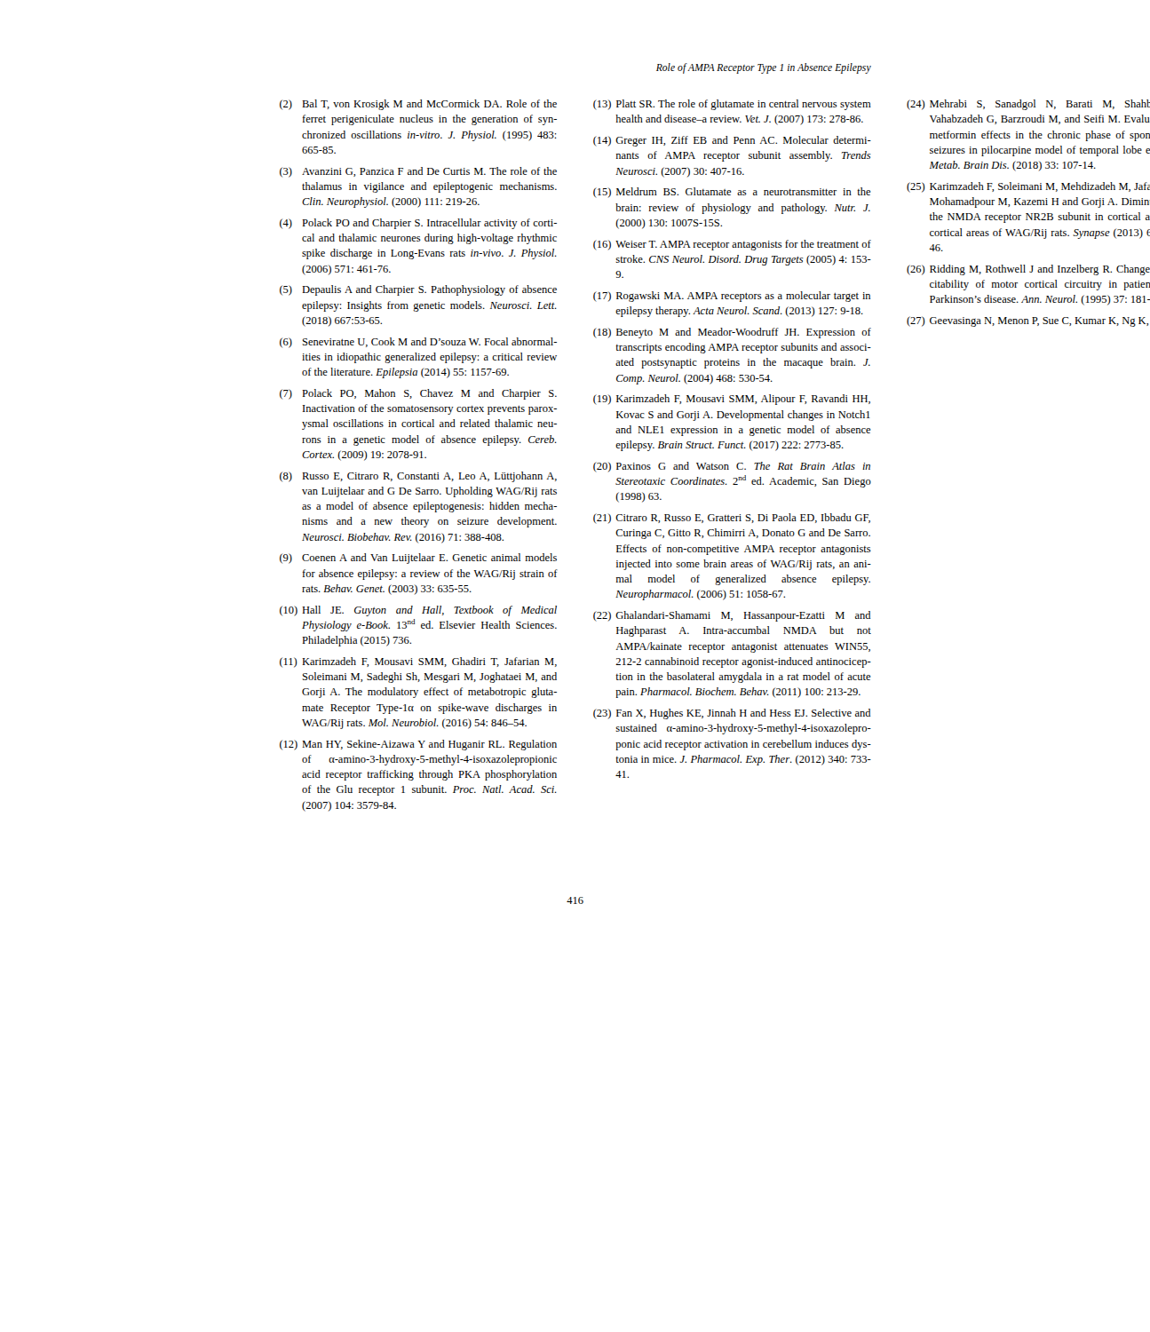Role of AMPA Receptor Type 1 in Absence Epilepsy
(2) Bal T, von Krosigk M and McCormick DA. Role of the ferret perigeniculate nucleus in the generation of synchronized oscillations in-vitro. J. Physiol. (1995) 483: 665-85.
(3) Avanzini G, Panzica F and De Curtis M. The role of the thalamus in vigilance and epileptogenic mechanisms. Clin. Neurophysiol. (2000) 111: 219-26.
(4) Polack PO and Charpier S. Intracellular activity of cortical and thalamic neurones during high-voltage rhythmic spike discharge in Long-Evans rats in-vivo. J. Physiol. (2006) 571: 461-76.
(5) Depaulis A and Charpier S. Pathophysiology of absence epilepsy: Insights from genetic models. Neurosci. Lett. (2018) 667:53-65.
(6) Seneviratne U, Cook M and D’souza W. Focal abnormalities in idiopathic generalized epilepsy: a critical review of the literature. Epilepsia (2014) 55: 1157-69.
(7) Polack PO, Mahon S, Chavez M and Charpier S. Inactivation of the somatosensory cortex prevents paroxysmal oscillations in cortical and related thalamic neurons in a genetic model of absence epilepsy. Cereb. Cortex. (2009) 19: 2078-91.
(8) Russo E, Citraro R, Constanti A, Leo A, Lüttjohann A, van Luijtelaar and G De Sarro. Upholding WAG/Rij rats as a model of absence epileptogenesis: hidden mechanisms and a new theory on seizure development. Neurosci. Biobehav. Rev. (2016) 71: 388-408.
(9) Coenen A and Van Luijtelaar E. Genetic animal models for absence epilepsy: a review of the WAG/Rij strain of rats. Behav. Genet. (2003) 33: 635-55.
(10) Hall JE. Guyton and Hall, Textbook of Medical Physiology e-Book. 13nd ed. Elsevier Health Sciences. Philadelphia (2015) 736.
(11) Karimzadeh F, Mousavi SMM, Ghadiri T, Jafarian M, Soleimani M, Sadeghi Sh, Mesgari M, Joghataei M, and Gorji A. The modulatory effect of metabotropic glutamate Receptor Type-1α on spike-wave discharges in WAG/Rij rats. Mol. Neurobiol. (2016) 54: 846–54.
(12) Man HY, Sekine-Aizawa Y and Huganir RL. Regulation of α-amino-3-hydroxy-5-methyl-4-isoxazolepropionic acid receptor trafficking through PKA phosphorylation of the Glu receptor 1 subunit. Proc. Natl. Acad. Sci. (2007) 104: 3579-84.
(13) Platt SR. The role of glutamate in central nervous system health and disease–a review. Vet. J. (2007) 173: 278-86.
(14) Greger IH, Ziff EB and Penn AC. Molecular determinants of AMPA receptor subunit assembly. Trends Neurosci. (2007) 30: 407-16.
(15) Meldrum BS. Glutamate as a neurotransmitter in the brain: review of physiology and pathology. Nutr. J. (2000) 130: 1007S-15S.
(16) Weiser T. AMPA receptor antagonists for the treatment of stroke. CNS Neurol. Disord. Drug Targets (2005) 4: 153-9.
(17) Rogawski MA. AMPA receptors as a molecular target in epilepsy therapy. Acta Neurol. Scand. (2013) 127: 9-18.
(18) Beneyto M and Meador-Woodruff JH. Expression of transcripts encoding AMPA receptor subunits and associated postsynaptic proteins in the macaque brain. J. Comp. Neurol. (2004) 468: 530-54.
(19) Karimzadeh F, Mousavi SMM, Alipour F, Ravandi HH, Kovac S and Gorji A. Developmental changes in Notch1 and NLE1 expression in a genetic model of absence epilepsy. Brain Struct. Funct. (2017) 222: 2773-85.
(20) Paxinos G and Watson C. The Rat Brain Atlas in Stereotaxic Coordinates. 2nd ed. Academic, San Diego (1998) 63.
(21) Citraro R, Russo E, Gratteri S, Di Paola ED, Ibbadu GF, Curinga C, Gitto R, Chimirri A, Donato G and De Sarro. Effects of non-competitive AMPA receptor antagonists injected into some brain areas of WAG/Rij rats, an animal model of generalized absence epilepsy. Neuropharmacol. (2006) 51: 1058-67.
(22) Ghalandari-Shamami M, Hassanpour-Ezatti M and Haghparast A. Intra-accumbal NMDA but not AMPA/kainate receptor antagonist attenuates WIN55, 212-2 cannabinoid receptor agonist-induced antinociception in the basolateral amygdala in a rat model of acute pain. Pharmacol. Biochem. Behav. (2011) 100: 213-29.
(23) Fan X, Hughes KE, Jinnah H and Hess EJ. Selective and sustained α-amino-3-hydroxy-5-methyl-4-isoxazoleproponic acid receptor activation in cerebellum induces dystonia in mice. J. Pharmacol. Exp. Ther. (2012) 340: 733-41.
(24) Mehrabi S, Sanadgol N, Barati M, Shahbazi A, Vahabzadeh G, Barzroudi M, and Seifi M. Evaluation of metformin effects in the chronic phase of spontaneous seizures in pilocarpine model of temporal lobe epilepsy. Metab. Brain Dis. (2018) 33: 107-14.
(25) Karimzadeh F, Soleimani M, Mehdizadeh M, Jafarian M, Mohamadpour M, Kazemi H and Gorji A. Diminution of the NMDA receptor NR2B subunit in cortical and subcortical areas of WAG/Rij rats. Synapse (2013) 67: 839-46.
(26) Ridding M, Rothwell J and Inzelberg R. Changes in excitability of motor cortical circuitry in patients with Parkinson’s disease. Ann. Neurol. (1995) 37: 181-208.
(27) Geevasinga N, Menon P, Sue C, Kumar K, Ng K,
416